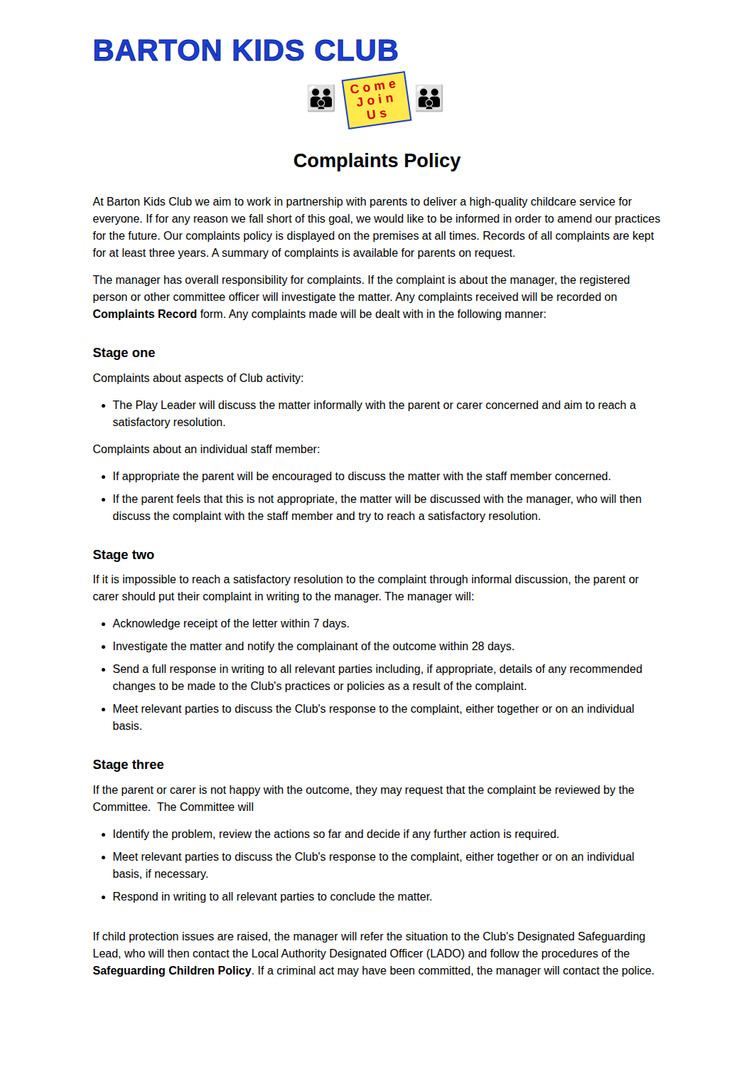BARTON KIDS CLUB
👪Come
Join
Us👪
Complaints Policy
At Barton Kids Club we aim to work in partnership with parents to deliver a high-quality childcare service for everyone. If for any reason we fall short of this goal, we would like to be informed in order to amend our practices for the future. Our complaints policy is displayed on the premises at all times. Records of all complaints are kept for at least three years. A summary of complaints is available for parents on request.
The manager has overall responsibility for complaints. If the complaint is about the manager, the registered person or other committee officer will investigate the matter. Any complaints received will be recorded on Complaints Record form. Any complaints made will be dealt with in the following manner:
Stage one
Complaints about aspects of Club activity:
The Play Leader will discuss the matter informally with the parent or carer concerned and aim to reach a satisfactory resolution.
Complaints about an individual staff member:
If appropriate the parent will be encouraged to discuss the matter with the staff member concerned.
If the parent feels that this is not appropriate, the matter will be discussed with the manager, who will then discuss the complaint with the staff member and try to reach a satisfactory resolution.
Stage two
If it is impossible to reach a satisfactory resolution to the complaint through informal discussion, the parent or carer should put their complaint in writing to the manager. The manager will:
Acknowledge receipt of the letter within 7 days.
Investigate the matter and notify the complainant of the outcome within 28 days.
Send a full response in writing to all relevant parties including, if appropriate, details of any recommended changes to be made to the Club's practices or policies as a result of the complaint.
Meet relevant parties to discuss the Club's response to the complaint, either together or on an individual basis.
Stage three
If the parent or carer is not happy with the outcome, they may request that the complaint be reviewed by the Committee. The Committee will
Identify the problem, review the actions so far and decide if any further action is required.
Meet relevant parties to discuss the Club's response to the complaint, either together or on an individual basis, if necessary.
Respond in writing to all relevant parties to conclude the matter.
If child protection issues are raised, the manager will refer the situation to the Club's Designated Safeguarding Lead, who will then contact the Local Authority Designated Officer (LADO) and follow the procedures of the Safeguarding Children Policy. If a criminal act may have been committed, the manager will contact the police.